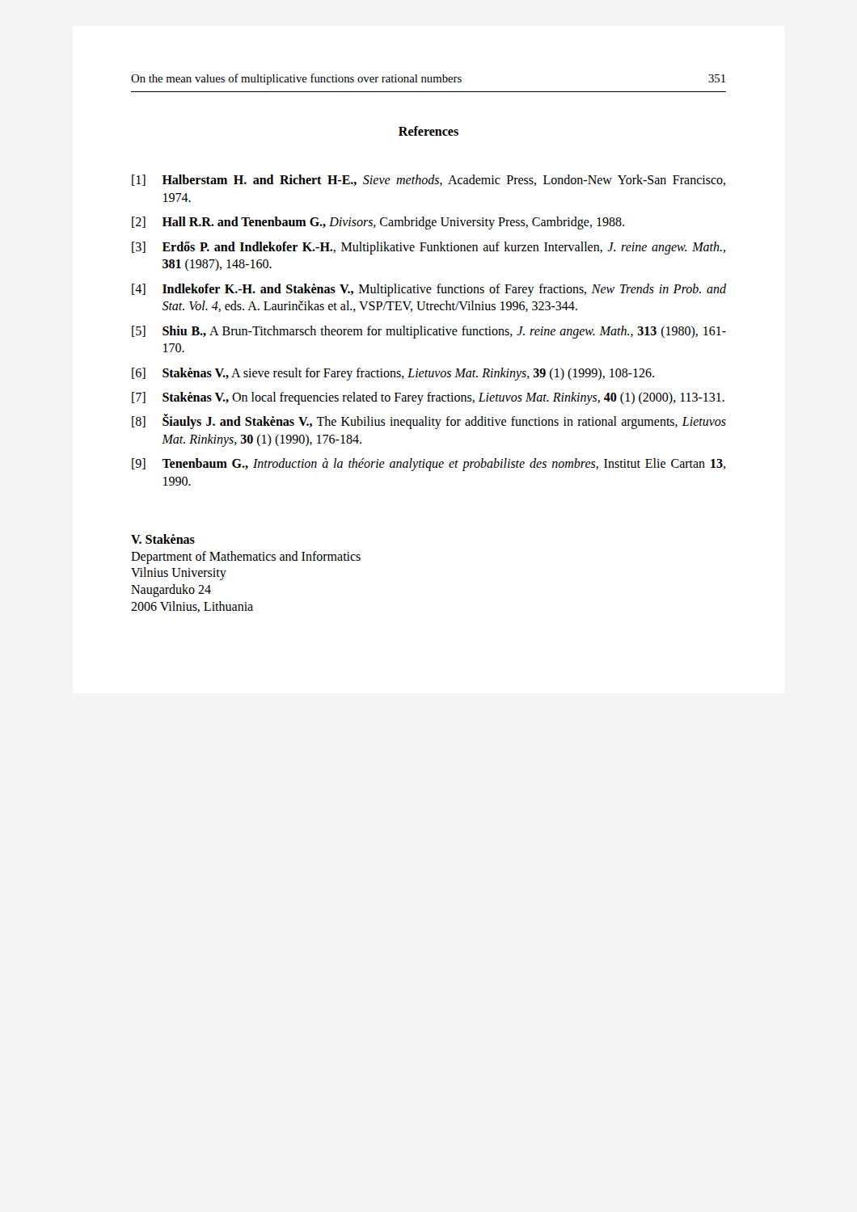On the mean values of multiplicative functions over rational numbers 351
References
[1] Halberstam H. and Richert H-E., Sieve methods, Academic Press, London-New York-San Francisco, 1974.
[2] Hall R.R. and Tenenbaum G., Divisors, Cambridge University Press, Cambridge, 1988.
[3] Erdős P. and Indlekofer K.-H., Multiplikative Funktionen auf kurzen Intervallen, J. reine angew. Math., 381 (1987), 148-160.
[4] Indlekofer K.-H. and Stakėnas V., Multiplicative functions of Farey fractions, New Trends in Prob. and Stat. Vol. 4, eds. A. Laurinčikas et al., VSP/TEV, Utrecht/Vilnius 1996, 323-344.
[5] Shiu B., A Brun-Titchmarsch theorem for multiplicative functions, J. reine angew. Math., 313 (1980), 161-170.
[6] Stakėnas V., A sieve result for Farey fractions, Lietuvos Mat. Rinkinys, 39 (1) (1999), 108-126.
[7] Stakėnas V., On local frequencies related to Farey fractions, Lietuvos Mat. Rinkinys, 40 (1) (2000), 113-131.
[8] Šiaulys J. and Stakėnas V., The Kubilius inequality for additive functions in rational arguments, Lietuvos Mat. Rinkinys, 30 (1) (1990), 176-184.
[9] Tenenbaum G., Introduction à la théorie analytique et probabiliste des nombres, Institut Elie Cartan 13, 1990.
V. Stakėnas
Department of Mathematics and Informatics
Vilnius University
Naugarduko 24
2006 Vilnius, Lithuania